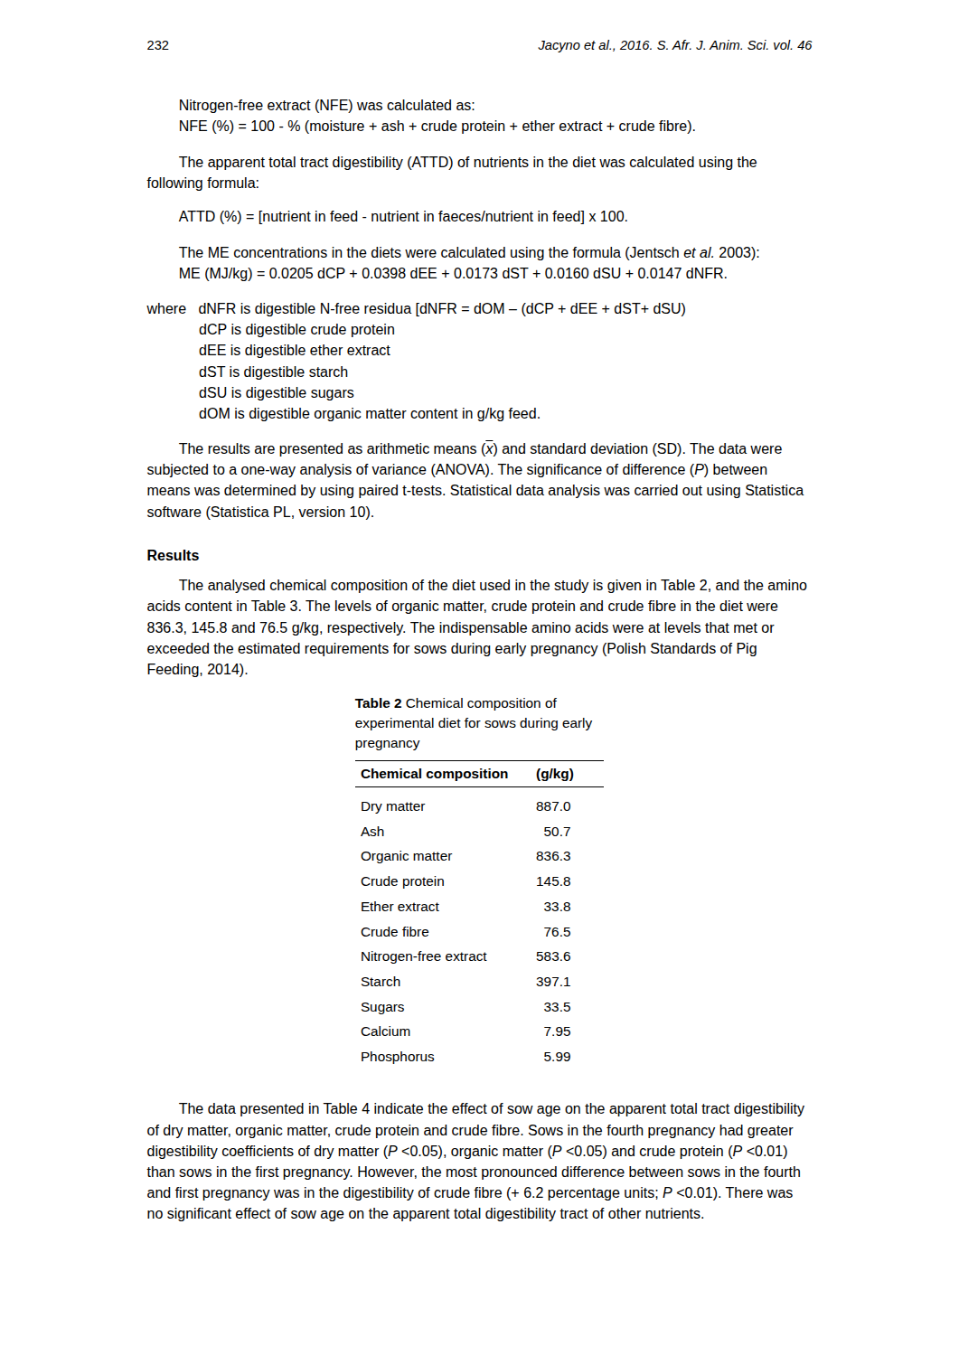232 Jacyno et al., 2016. S. Afr. J. Anim. Sci. vol. 46
Nitrogen-free extract (NFE) was calculated as:
NFE (%) = 100 - % (moisture + ash + crude protein + ether extract + crude fibre).
The apparent total tract digestibility (ATTD) of nutrients in the diet was calculated using the following formula:
ATTD (%) = [nutrient in feed - nutrient in faeces/nutrient in feed] x 100.
The ME concentrations in the diets were calculated using the formula (Jentsch et al. 2003):
ME (MJ/kg) = 0.0205 dCP + 0.0398 dEE + 0.0173 dST + 0.0160 dSU + 0.0147 dNFR.
where dNFR is digestible N-free residua [dNFR = dOM – (dCP + dEE + dST+ dSU)
dCP is digestible crude protein
dEE is digestible ether extract
dST is digestible starch
dSU is digestible sugars
dOM is digestible organic matter content in g/kg feed.
The results are presented as arithmetic means (x) and standard deviation (SD). The data were subjected to a one-way analysis of variance (ANOVA). The significance of difference (P) between means was determined by using paired t-tests. Statistical data analysis was carried out using Statistica software (Statistica PL, version 10).
Results
The analysed chemical composition of the diet used in the study is given in Table 2, and the amino acids content in Table 3. The levels of organic matter, crude protein and crude fibre in the diet were 836.3, 145.8 and 76.5 g/kg, respectively. The indispensable amino acids were at levels that met or exceeded the estimated requirements for sows during early pregnancy (Polish Standards of Pig Feeding, 2014).
Table 2 Chemical composition of experimental diet for sows during early pregnancy
| Chemical composition | (g/kg) |
| --- | --- |
| Dry matter | 887.0 |
| Ash | 50.7 |
| Organic matter | 836.3 |
| Crude protein | 145.8 |
| Ether extract | 33.8 |
| Crude fibre | 76.5 |
| Nitrogen-free extract | 583.6 |
| Starch | 397.1 |
| Sugars | 33.5 |
| Calcium | 7.95 |
| Phosphorus | 5.99 |
The data presented in Table 4 indicate the effect of sow age on the apparent total tract digestibility of dry matter, organic matter, crude protein and crude fibre. Sows in the fourth pregnancy had greater digestibility coefficients of dry matter (P <0.05), organic matter (P <0.05) and crude protein (P <0.01) than sows in the first pregnancy. However, the most pronounced difference between sows in the fourth and first pregnancy was in the digestibility of crude fibre (+ 6.2 percentage units; P <0.01). There was no significant effect of sow age on the apparent total digestibility tract of other nutrients.